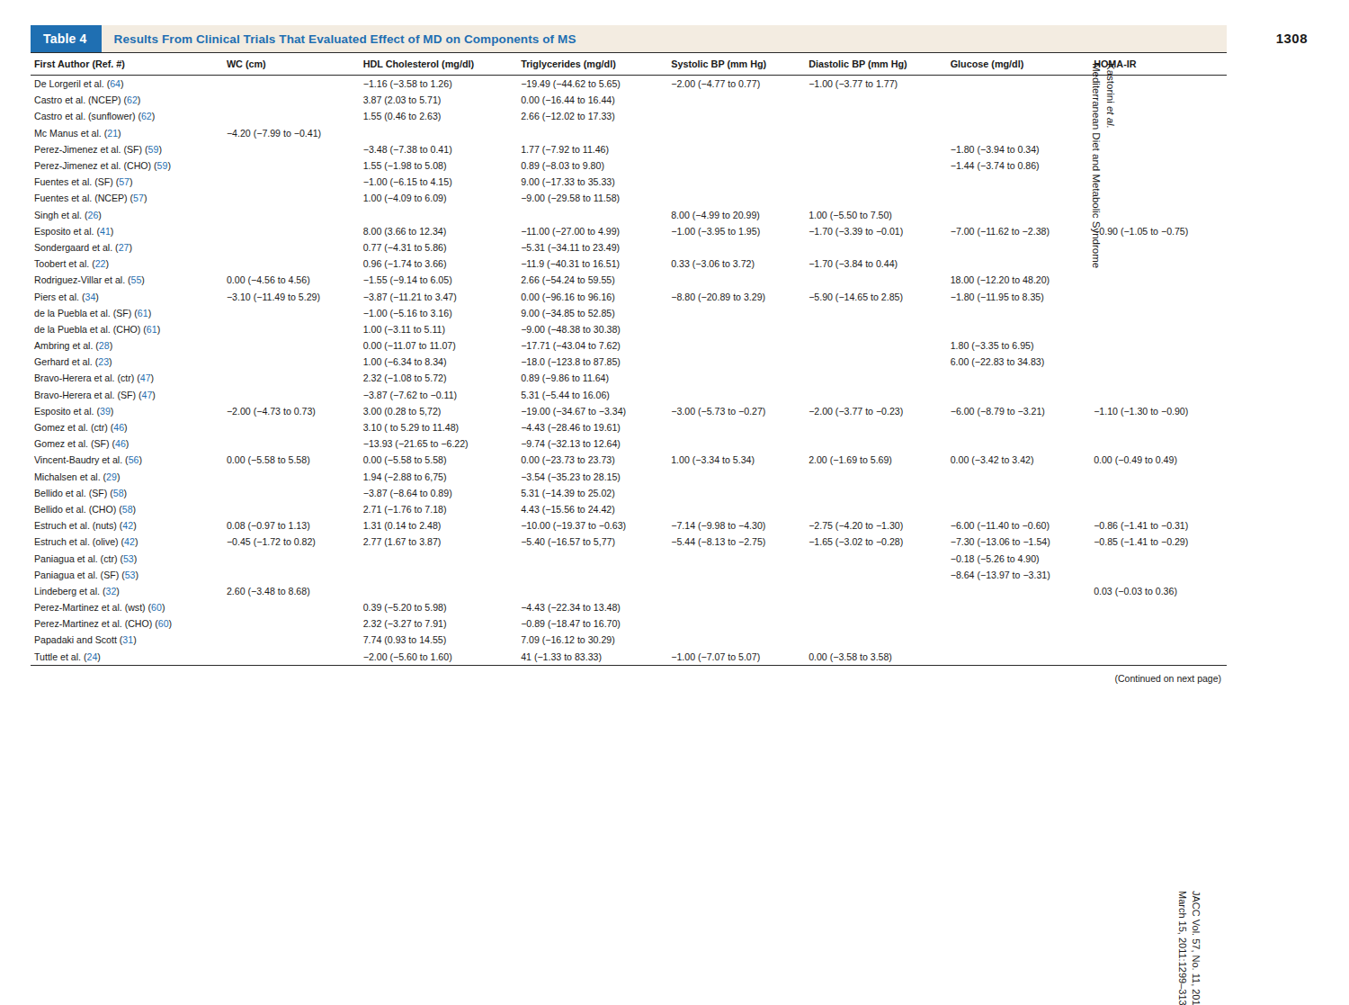1308
Kastorini et al.
Mediterranean Diet and Metabolic Syndrome
JACC Vol. 57, No. 11, 2011
March 15, 2011:1299–313
Table 4
Results From Clinical Trials That Evaluated Effect of MD on Components of MS
| First Author (Ref. #) | WC (cm) | HDL Cholesterol (mg/dl) | Triglycerides (mg/dl) | Systolic BP (mm Hg) | Diastolic BP (mm Hg) | Glucose (mg/dl) | HOMA-IR |
| --- | --- | --- | --- | --- | --- | --- | --- |
| De Lorgeril et al. ( 64 ) | | −1.16 (−3.58 to 1.26) | −19.49 (−44.62 to 5.65) | −2.00 (−4.77 to 0.77) | −1.00 (−3.77 to 1.77) | | |
| Castro et al. (NCEP) ( 62 ) | | 3.87 (2.03 to 5.71) | 0.00 (−16.44 to 16.44) | | | | |
| Castro et al. (sunflower) ( 62 ) | | 1.55 (0.46 to 2.63) | 2.66 (−12.02 to 17.33) | | | | |
| Mc Manus et al. ( 21 ) | −4.20 (−7.99 to −0.41) | | | | | | |
| Perez-Jimenez et al. (SF) ( 59 ) | | −3.48 (−7.38 to 0.41) | 1.77 (−7.92 to 11.46) | | | −1.80 (−3.94 to 0.34) | |
| Perez-Jimenez et al. (CHO) ( 59 ) | | 1.55 (−1.98 to 5.08) | 0.89 (−8.03 to 9.80) | | | −1.44 (−3.74 to 0.86) | |
| Fuentes et al. (SF) ( 57 ) | | −1.00 (−6.15 to 4.15) | 9.00 (−17.33 to 35.33) | | | | |
| Fuentes et al. (NCEP) ( 57 ) | | 1.00 (−4.09 to 6.09) | −9.00 (−29.58 to 11.58) | | | | |
| Singh et al. ( 26 ) | | | | 8.00 (−4.99 to 20.99) | 1.00 (−5.50 to 7.50) | | |
| Esposito et al. ( 41 ) | | 8.00 (3.66 to 12.34) | −11.00 (−27.00 to 4.99) | −1.00 (−3.95 to 1.95) | −1.70 (−3.39 to −0.01) | −7.00 (−11.62 to −2.38) | −0.90 (−1.05 to −0.75) |
| Sondergaard et al. ( 27 ) | | 0.77 (−4.31 to 5.86) | −5.31 (−34.11 to 23.49) | | | | |
| Toobert et al. ( 22 ) | | 0.96 (−1.74 to 3.66) | −11.9 (−40.31 to 16.51) | 0.33 (−3.06 to 3.72) | −1.70 (−3.84 to 0.44) | | |
| Rodriguez-Villar et al. ( 55 ) | 0.00 (−4.56 to 4.56) | −1.55 (−9.14 to 6.05) | 2.66 (−54.24 to 59.55) | | | 18.00 (−12.20 to 48.20) | |
| Piers et al. ( 34 ) | −3.10 (−11.49 to 5.29) | −3.87 (−11.21 to 3.47) | 0.00 (−96.16 to 96.16) | −8.80 (−20.89 to 3.29) | −5.90 (−14.65 to 2.85) | −1.80 (−11.95 to 8.35) | |
| de la Puebla et al. (SF) ( 61 ) | | −1.00 (−5.16 to 3.16) | 9.00 (−34.85 to 52.85) | | | | |
| de la Puebla et al. (CHO) ( 61 ) | | 1.00 (−3.11 to 5.11) | −9.00 (−48.38 to 30.38) | | | | |
| Ambring et al. ( 28 ) | | 0.00 (−11.07 to 11.07) | −17.71 (−43.04 to 7.62) | | | 1.80 (−3.35 to 6.95) | |
| Gerhard et al. ( 23 ) | | 1.00 (−6.34 to 8.34) | −18.0 (−123.8 to 87.85) | | | 6.00 (−22.83 to 34.83) | |
| Bravo-Herera et al. (ctr) ( 47 ) | | 2.32 (−1.08 to 5.72) | 0.89 (−9.86 to 11.64) | | | | |
| Bravo-Herera et al. (SF) ( 47 ) | | −3.87 (−7.62 to −0.11) | 5.31 (−5.44 to 16.06) | | | | |
| Esposito et al. ( 39 ) | −2.00 (−4.73 to 0.73) | 3.00 (0.28 to 5,72) | −19.00 (−34.67 to −3.34) | −3.00 (−5.73 to −0.27) | −2.00 (−3.77 to −0.23) | −6.00 (−8.79 to −3.21) | −1.10 (−1.30 to −0.90) |
| Gomez et al. (ctr) ( 46 ) | | 3.10 ( to 5.29 to 11.48) | −4.43 (−28.46 to 19.61) | | | | |
| Gomez et al. (SF) ( 46 ) | | −13.93 (−21.65 to −6.22) | −9.74 (−32.13 to 12.64) | | | | |
| Vincent-Baudry et al. ( 56 ) | 0.00 (−5.58 to 5.58) | 0.00 (−5.58 to 5.58) | 0.00 (−23.73 to 23.73) | 1.00 (−3.34 to 5.34) | 2.00 (−1.69 to 5.69) | 0.00 (−3.42 to 3.42) | 0.00 (−0.49 to 0.49) |
| Michalsen et al. ( 29 ) | | 1.94 (−2.88 to 6,75) | −3.54 (−35.23 to 28.15) | | | | |
| Bellido et al. (SF) ( 58 ) | | −3.87 (−8.64 to 0.89) | 5.31 (−14.39 to 25.02) | | | | |
| Bellido et al. (CHO) ( 58 ) | | 2.71 (−1.76 to 7.18) | 4.43 (−15.56 to 24.42) | | | | |
| Estruch et al. (nuts) ( 42 ) | 0.08 (−0.97 to 1.13) | 1.31 (0.14 to 2.48) | −10.00 (−19.37 to −0.63) | −7.14 (−9.98 to −4.30) | −2.75 (−4.20 to −1.30) | −6.00 (−11.40 to −0.60) | −0.86 (−1.41 to −0.31) |
| Estruch et al. (olive) ( 42 ) | −0.45 (−1.72 to 0.82) | 2.77 (1.67 to 3.87) | −5.40 (−16.57 to 5,77) | −5.44 (−8.13 to −2.75) | −1.65 (−3.02 to −0.28) | −7.30 (−13.06 to −1.54) | −0.85 (−1.41 to −0.29) |
| Paniagua et al. (ctr) ( 53 ) | | | | | | −0.18 (−5.26 to 4.90) | |
| Paniagua et al. (SF) ( 53 ) | | | | | | −8.64 (−13.97 to −3.31) | |
| Lindeberg et al. ( 32 ) | 2.60 (−3.48 to 8.68) | | | | | | 0.03 (−0.03 to 0.36) |
| Perez-Martinez et al. (wst) ( 60 ) | | 0.39 (−5.20 to 5.98) | −4.43 (−22.34 to 13.48) | | | | |
| Perez-Martinez et al. (CHO) ( 60 ) | | 2.32 (−3.27 to 7.91) | −0.89 (−18.47 to 16.70) | | | | |
| Papadaki and Scott ( 31 ) | | 7.74 (0.93 to 14.55) | 7.09 (−16.12 to 30.29) | | | | |
| Tuttle et al. ( 24 ) | | −2.00 (−5.60 to 1.60) | 41 (−1.33 to 83.33) | −1.00 (−7.07 to 5.07) | 0.00 (−3.58 to 3.58) | | |
(Continued on next page)